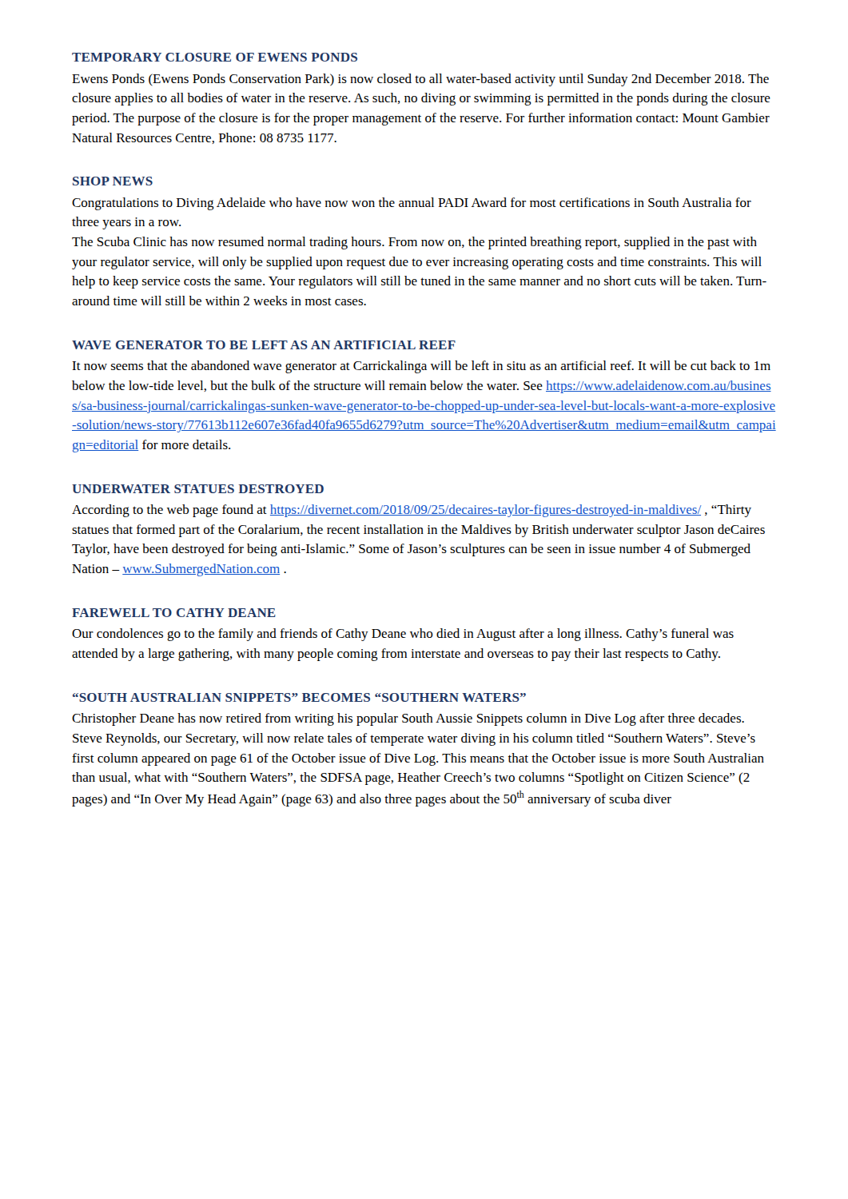TEMPORARY CLOSURE OF EWENS PONDS
Ewens Ponds (Ewens Ponds Conservation Park) is now closed to all water-based activity until Sunday 2nd December 2018. The closure applies to all bodies of water in the reserve. As such, no diving or swimming is permitted in the ponds during the closure period. The purpose of the closure is for the proper management of the reserve. For further information contact: Mount Gambier Natural Resources Centre, Phone: 08 8735 1177.
SHOP NEWS
Congratulations to Diving Adelaide who have now won the annual PADI Award for most certifications in South Australia for three years in a row.
The Scuba Clinic has now resumed normal trading hours. From now on, the printed breathing report, supplied in the past with your regulator service, will only be supplied upon request due to ever increasing operating costs and time constraints. This will help to keep service costs the same. Your regulators will still be tuned in the same manner and no short cuts will be taken. Turn-around time will still be within 2 weeks in most cases.
WAVE GENERATOR TO BE LEFT AS AN ARTIFICIAL REEF
It now seems that the abandoned wave generator at Carrickalinga will be left in situ as an artificial reef. It will be cut back to 1m below the low-tide level, but the bulk of the structure will remain below the water. See https://www.adelaidenow.com.au/business/sa-business-journal/carrickalingas-sunken-wave-generator-to-be-chopped-up-under-sea-level-but-locals-want-a-more-explosive-solution/news-story/77613b112e607e36fad40fa9655d6279?utm_source=The%20Advertiser&utm_medium=email&utm_campaign=editorial for more details.
UNDERWATER STATUES DESTROYED
According to the web page found at https://divernet.com/2018/09/25/decaires-taylor-figures-destroyed-in-maldives/ , “Thirty statues that formed part of the Coralarium, the recent installation in the Maldives by British underwater sculptor Jason deCaires Taylor, have been destroyed for being anti-Islamic.” Some of Jason’s sculptures can be seen in issue number 4 of Submerged Nation – www.SubmergedNation.com .
FAREWELL TO CATHY DEANE
Our condolences go to the family and friends of Cathy Deane who died in August after a long illness. Cathy’s funeral was attended by a large gathering, with many people coming from interstate and overseas to pay their last respects to Cathy.
“SOUTH AUSTRALIAN SNIPPETS” BECOMES “SOUTHERN WATERS”
Christopher Deane has now retired from writing his popular South Aussie Snippets column in Dive Log after three decades. Steve Reynolds, our Secretary, will now relate tales of temperate water diving in his column titled “Southern Waters”. Steve’s first column appeared on page 61 of the October issue of Dive Log. This means that the October issue is more South Australian than usual, what with “Southern Waters”, the SDFSA page, Heather Creech’s two columns “Spotlight on Citizen Science” (2 pages) and “In Over My Head Again” (page 63) and also three pages about the 50th anniversary of scuba diver